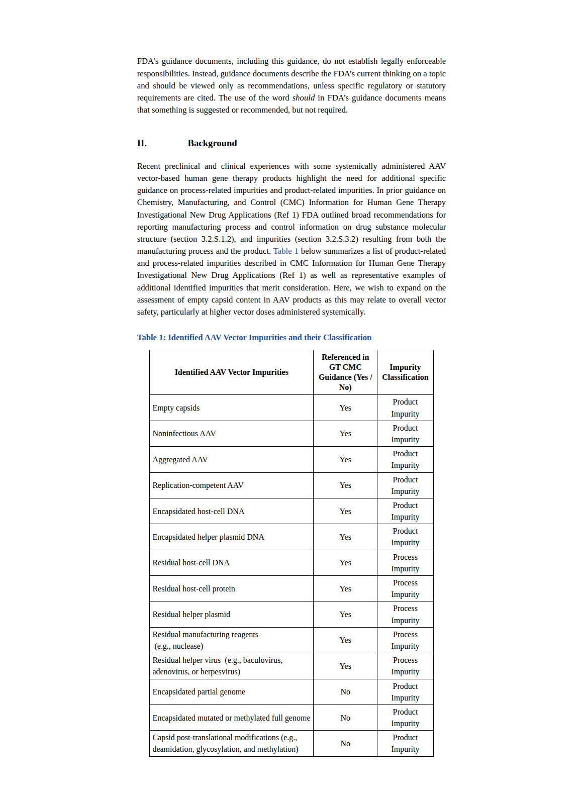FDA’s guidance documents, including this guidance, do not establish legally enforceable responsibilities. Instead, guidance documents describe the FDA’s current thinking on a topic and should be viewed only as recommendations, unless specific regulatory or statutory requirements are cited. The use of the word should in FDA’s guidance documents means that something is suggested or recommended, but not required.
II. Background
Recent preclinical and clinical experiences with some systemically administered AAV vector-based human gene therapy products highlight the need for additional specific guidance on process-related impurities and product-related impurities. In prior guidance on Chemistry, Manufacturing, and Control (CMC) Information for Human Gene Therapy Investigational New Drug Applications (Ref 1) FDA outlined broad recommendations for reporting manufacturing process and control information on drug substance molecular structure (section 3.2.S.1.2), and impurities (section 3.2.S.3.2) resulting from both the manufacturing process and the product. Table 1 below summarizes a list of product-related and process-related impurities described in CMC Information for Human Gene Therapy Investigational New Drug Applications (Ref 1) as well as representative examples of additional identified impurities that merit consideration. Here, we wish to expand on the assessment of empty capsid content in AAV products as this may relate to overall vector safety, particularly at higher vector doses administered systemically.
Table 1: Identified AAV Vector Impurities and their Classification
| Identified AAV Vector Impurities | Referenced in GT CMC Guidance (Yes / No) | Impurity Classification |
| --- | --- | --- |
| Empty capsids | Yes | Product Impurity |
| Noninfectious AAV | Yes | Product Impurity |
| Aggregated AAV | Yes | Product Impurity |
| Replication-competent AAV | Yes | Product Impurity |
| Encapsidated host-cell DNA | Yes | Product Impurity |
| Encapsidated helper plasmid DNA | Yes | Product Impurity |
| Residual host-cell DNA | Yes | Process Impurity |
| Residual host-cell protein | Yes | Process Impurity |
| Residual helper plasmid | Yes | Process Impurity |
| Residual manufacturing reagents (e.g., nuclease) | Yes | Process Impurity |
| Residual helper virus (e.g., baculovirus, adenovirus, or herpesvirus) | Yes | Process Impurity |
| Encapsidated partial genome | No | Product Impurity |
| Encapsidated mutated or methylated full genome | No | Product Impurity |
| Capsid post-translational modifications (e.g., deamidation, glycosylation, and methylation) | No | Product Impurity |